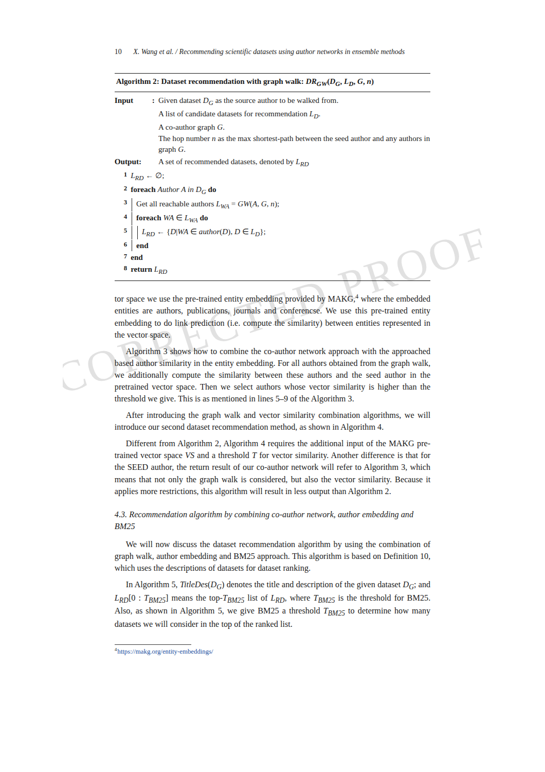CORRECTED PROOF
10 X. Wang et al. / Recommending scientific datasets using author networks in ensemble methods
Algorithm 2: Dataset recommendation with graph walk: DRGW(DG, LD, G, n)
Input
:
Given dataset DG as the source author to be walked from.
A list of candidate datasets for recommendation LD.
A co-author graph G.
The hop number n as the max shortest-path between the seed author and any authors in graph G.
Output:
A set of recommended datasets, denoted by LRD
| 1 | L RD ← ∅; |
| 2 | foreach Author A in D G do |
| 3 | Get all reachable authors L WA = GW ( A , G , n ); |
| 4 | foreach WA ∈ L WA do |
| 5 | L RD ← { D / WA ∈ author ( D ), D ∈ L D }; |
| 6 | end |
| 7 | end |
| 8 | return L RD |
tor space we use the pre-trained entity embedding provided by MAKG,4 where the embedded entities are authors, publications, journals and conferencse. We use this pre-trained entity embedding to do link prediction (i.e. compute the similarity) between entities represented in the vector space.
Algorithm 3 shows how to combine the co-author network approach with the approached based author similarity in the entity embedding. For all authors obtained from the graph walk, we additionally compute the similarity between these authors and the seed author in the pretrained vector space. Then we select authors whose vector similarity is higher than the threshold we give. This is as mentioned in lines 5–9 of the Algorithm 3.
After introducing the graph walk and vector similarity combination algorithms, we will introduce our second dataset recommendation method, as shown in Algorithm 4.
Different from Algorithm 2, Algorithm 4 requires the additional input of the MAKG pre-trained vector space VS and a threshold T for vector similarity. Another difference is that for the SEED author, the return result of our co-author network will refer to Algorithm 3, which means that not only the graph walk is considered, but also the vector similarity. Because it applies more restrictions, this algorithm will result in less output than Algorithm 2.
4.3. Recommendation algorithm by combining co-author network, author embedding and BM25
We will now discuss the dataset recommendation algorithm by using the combination of graph walk, author embedding and BM25 approach. This algorithm is based on Definition 10, which uses the descriptions of datasets for dataset ranking.
In Algorithm 5, TitleDes(DG) denotes the title and description of the given dataset DG; and LRD[0 : TBM25] means the top-TBM25 list of LRD, where TBM25 is the threshold for BM25. Also, as shown in Algorithm 5, we give BM25 a threshold TBM25 to determine how many datasets we will consider in the top of the ranked list.
4https://makg.org/entity-embeddings/